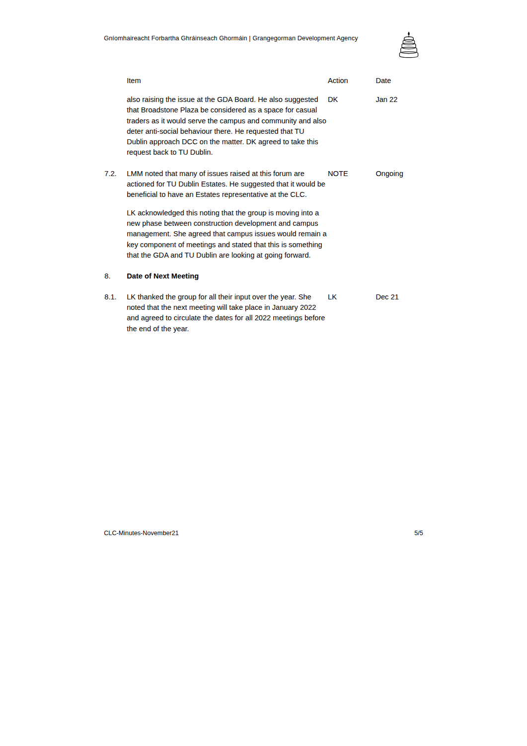Gníomhaireacht Forbartha Ghráinseach Ghormáin | Grangegorman Development Agency
| | Item | Action | Date |
| --- | --- | --- | --- |
| | also raising the issue at the GDA Board. He also suggested that Broadstone Plaza be considered as a space for casual traders as it would serve the campus and community and also deter anti-social behaviour there. He requested that TU Dublin approach DCC on the matter. DK agreed to take this request back to TU Dublin. | DK | Jan 22 |
| 7.2. | LMM noted that many of issues raised at this forum are actioned for TU Dublin Estates. He suggested that it would be beneficial to have an Estates representative at the CLC. LK acknowledged this noting that the group is moving into a new phase between construction development and campus management. She agreed that campus issues would remain a key component of meetings and stated that this is something that the GDA and TU Dublin are looking at going forward. | NOTE | Ongoing |
| 8. | Date of Next Meeting | | |
| 8.1. | LK thanked the group for all their input over the year. She noted that the next meeting will take place in January 2022 and agreed to circulate the dates for all 2022 meetings before the end of the year. | LK | Dec 21 |
CLC-Minutes-November21 5/5